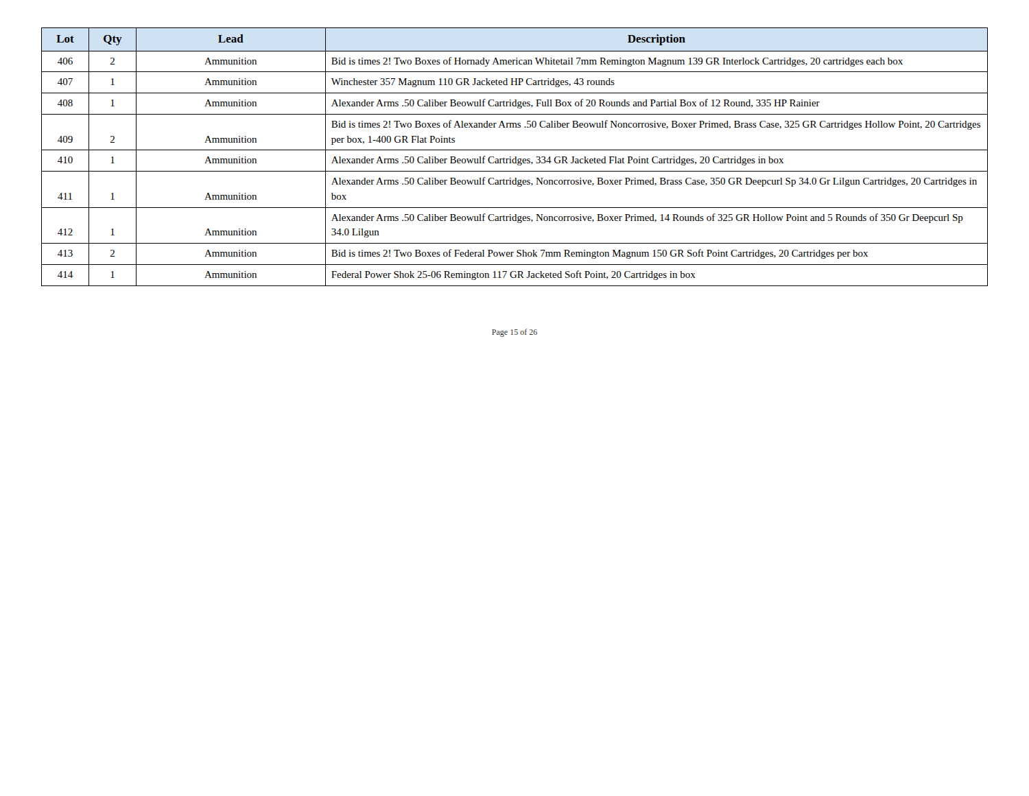| Lot | Qty | Lead | Description |
| --- | --- | --- | --- |
| 406 | 2 | Ammunition | Bid is times 2! Two Boxes of Hornady American Whitetail 7mm Remington Magnum 139 GR Interlock Cartridges, 20 cartridges each box |
| 407 | 1 | Ammunition | Winchester 357 Magnum 110 GR Jacketed HP Cartridges, 43 rounds |
| 408 | 1 | Ammunition | Alexander Arms .50 Caliber Beowulf Cartridges, Full Box of 20 Rounds and Partial Box of 12 Round, 335 HP Rainier |
| 409 | 2 | Ammunition | Bid is times 2! Two Boxes of Alexander Arms .50 Caliber Beowulf Noncorrosive, Boxer Primed, Brass Case, 325 GR Cartridges Hollow Point, 20 Cartridges per box, 1-400 GR Flat Points |
| 410 | 1 | Ammunition | Alexander Arms .50 Caliber Beowulf Cartridges, 334 GR Jacketed Flat Point Cartridges, 20 Cartridges in box |
| 411 | 1 | Ammunition | Alexander Arms .50 Caliber Beowulf Cartridges, Noncorrosive, Boxer Primed, Brass Case, 350 GR Deepcurl Sp 34.0 Gr Lilgun Cartridges, 20 Cartridges in box |
| 412 | 1 | Ammunition | Alexander Arms .50 Caliber Beowulf Cartridges, Noncorrosive, Boxer Primed, 14 Rounds of 325 GR Hollow Point and 5 Rounds of 350 Gr Deepcurl Sp 34.0 Lilgun |
| 413 | 2 | Ammunition | Bid is times 2! Two Boxes of Federal Power Shok 7mm Remington Magnum 150 GR Soft Point Cartridges, 20 Cartridges per box |
| 414 | 1 | Ammunition | Federal Power Shok 25-06 Remington 117 GR Jacketed Soft Point, 20 Cartridges in box |
Page 15 of 26